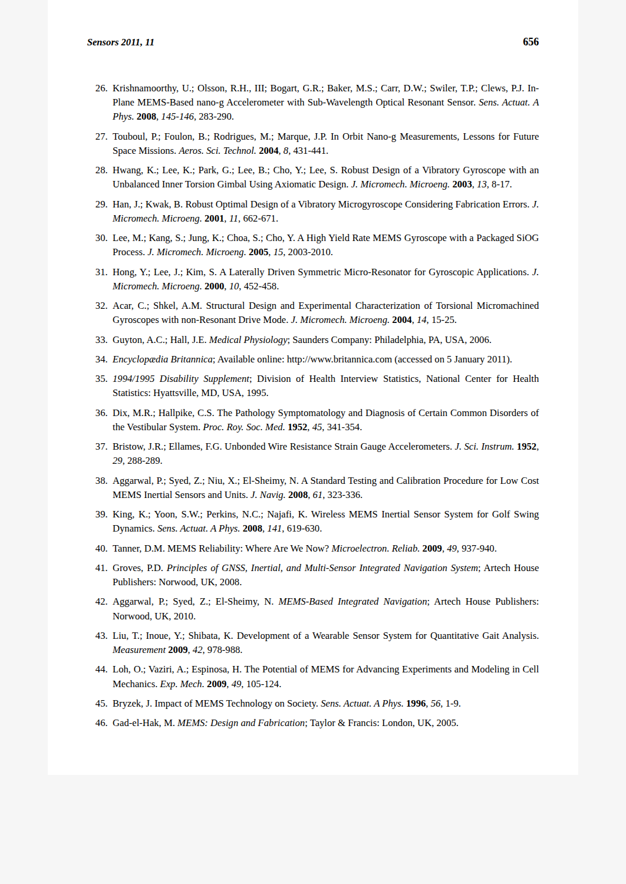Sensors 2011, 11
656
26. Krishnamoorthy, U.; Olsson, R.H., III; Bogart, G.R.; Baker, M.S.; Carr, D.W.; Swiler, T.P.; Clews, P.J. In-Plane MEMS-Based nano-g Accelerometer with Sub-Wavelength Optical Resonant Sensor. Sens. Actuat. A Phys. 2008, 145-146, 283-290.
27. Touboul, P.; Foulon, B.; Rodrigues, M.; Marque, J.P. In Orbit Nano-g Measurements, Lessons for Future Space Missions. Aeros. Sci. Technol. 2004, 8, 431-441.
28. Hwang, K.; Lee, K.; Park, G.; Lee, B.; Cho, Y.; Lee, S. Robust Design of a Vibratory Gyroscope with an Unbalanced Inner Torsion Gimbal Using Axiomatic Design. J. Micromech. Microeng. 2003, 13, 8-17.
29. Han, J.; Kwak, B. Robust Optimal Design of a Vibratory Microgyroscope Considering Fabrication Errors. J. Micromech. Microeng. 2001, 11, 662-671.
30. Lee, M.; Kang, S.; Jung, K.; Choa, S.; Cho, Y. A High Yield Rate MEMS Gyroscope with a Packaged SiOG Process. J. Micromech. Microeng. 2005, 15, 2003-2010.
31. Hong, Y.; Lee, J.; Kim, S. A Laterally Driven Symmetric Micro-Resonator for Gyroscopic Applications. J. Micromech. Microeng. 2000, 10, 452-458.
32. Acar, C.; Shkel, A.M. Structural Design and Experimental Characterization of Torsional Micromachined Gyroscopes with non-Resonant Drive Mode. J. Micromech. Microeng. 2004, 14, 15-25.
33. Guyton, A.C.; Hall, J.E. Medical Physiology; Saunders Company: Philadelphia, PA, USA, 2006.
34. Encyclopædia Britannica; Available online: http://www.britannica.com (accessed on 5 January 2011).
35. 1994/1995 Disability Supplement; Division of Health Interview Statistics, National Center for Health Statistics: Hyattsville, MD, USA, 1995.
36. Dix, M.R.; Hallpike, C.S. The Pathology Symptomatology and Diagnosis of Certain Common Disorders of the Vestibular System. Proc. Roy. Soc. Med. 1952, 45, 341-354.
37. Bristow, J.R.; Ellames, F.G. Unbonded Wire Resistance Strain Gauge Accelerometers. J. Sci. Instrum. 1952, 29, 288-289.
38. Aggarwal, P.; Syed, Z.; Niu, X.; El-Sheimy, N. A Standard Testing and Calibration Procedure for Low Cost MEMS Inertial Sensors and Units. J. Navig. 2008, 61, 323-336.
39. King, K.; Yoon, S.W.; Perkins, N.C.; Najafi, K. Wireless MEMS Inertial Sensor System for Golf Swing Dynamics. Sens. Actuat. A Phys. 2008, 141, 619-630.
40. Tanner, D.M. MEMS Reliability: Where Are We Now? Microelectron. Reliab. 2009, 49, 937-940.
41. Groves, P.D. Principles of GNSS, Inertial, and Multi-Sensor Integrated Navigation System; Artech House Publishers: Norwood, UK, 2008.
42. Aggarwal, P.; Syed, Z.; El-Sheimy, N. MEMS-Based Integrated Navigation; Artech House Publishers: Norwood, UK, 2010.
43. Liu, T.; Inoue, Y.; Shibata, K. Development of a Wearable Sensor System for Quantitative Gait Analysis. Measurement 2009, 42, 978-988.
44. Loh, O.; Vaziri, A.; Espinosa, H. The Potential of MEMS for Advancing Experiments and Modeling in Cell Mechanics. Exp. Mech. 2009, 49, 105-124.
45. Bryzek, J. Impact of MEMS Technology on Society. Sens. Actuat. A Phys. 1996, 56, 1-9.
46. Gad-el-Hak, M. MEMS: Design and Fabrication; Taylor & Francis: London, UK, 2005.